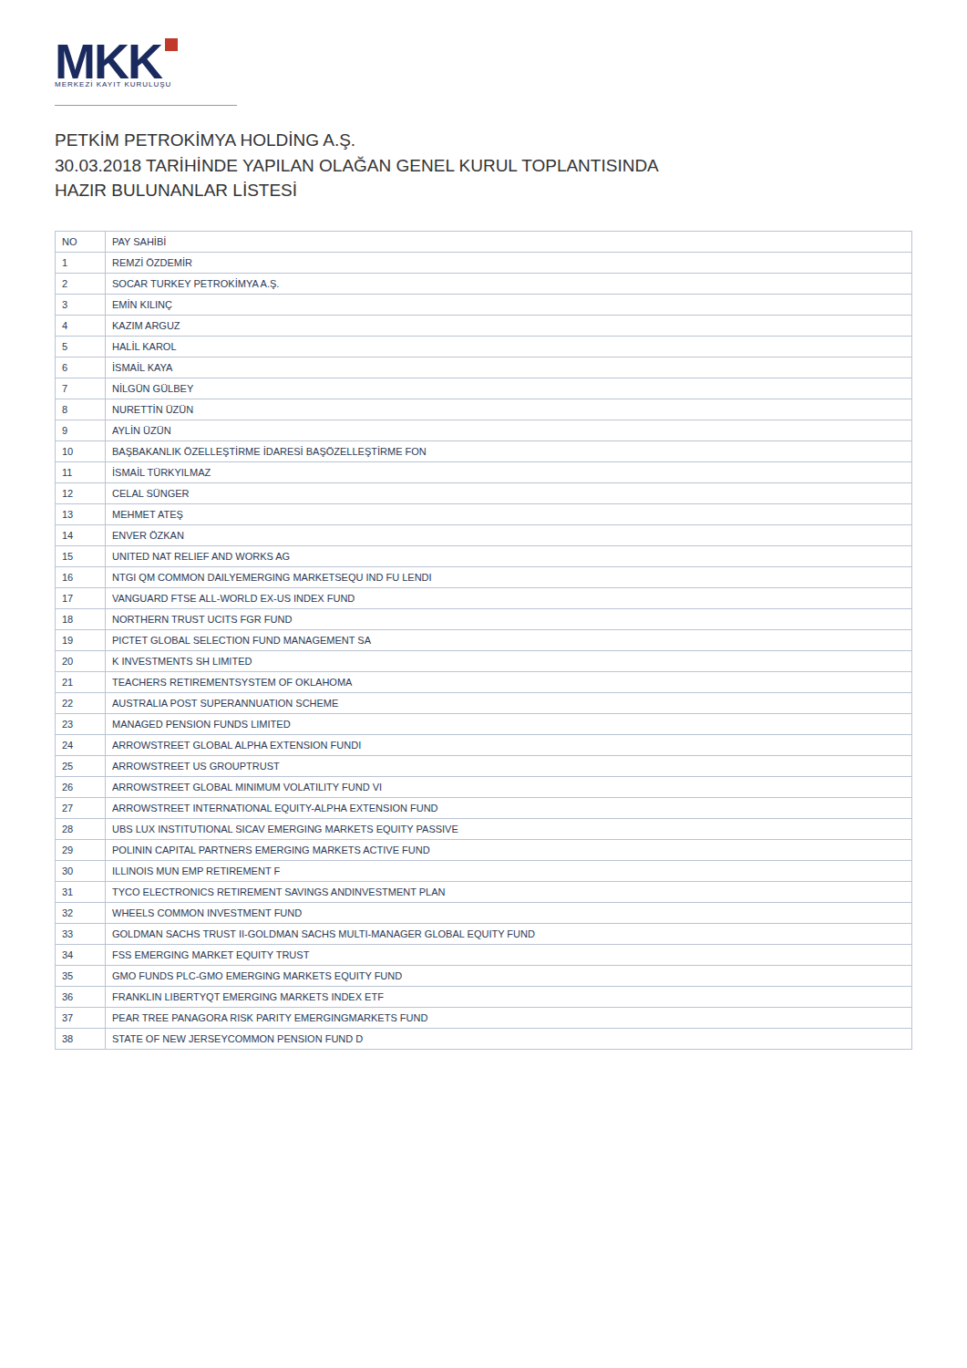MKK
MERKEZİ KAYIT KURULUŞU
PETKİM PETROKİMYA HOLDİNG A.Ş.
30.03.2018 TARİHİNDE YAPILAN OLAĞAN GENEL KURUL TOPLANTISINDA
HAZIR BULUNANLAR LİSTESİ
| NO | PAY SAHİBİ |
| --- | --- |
| 1 | REMZİ ÖZDEMİR |
| 2 | SOCAR TURKEY PETROKİMYA A.Ş. |
| 3 | EMİN KILINÇ |
| 4 | KAZIM ARGUZ |
| 5 | HALİL KAROL |
| 6 | İSMAİL KAYA |
| 7 | NİLGÜN GÜLBEY |
| 8 | NURETTİN ÜZÜN |
| 9 | AYLİN ÜZÜN |
| 10 | BAŞBAKANLIK ÖZELLEŞTİRME İDARESİ BAŞÖZELLEŞTİRME FON |
| 11 | İSMAİL TÜRKYILMAZ |
| 12 | CELAL SÜNGER |
| 13 | MEHMET ATEŞ |
| 14 | ENVER ÖZKAN |
| 15 | UNITED NAT RELIEF AND WORKS AG |
| 16 | NTGI QM COMMON DAILYEMERGING MARKETSEQU IND FU LENDI |
| 17 | VANGUARD FTSE ALL-WORLD EX-US INDEX FUND |
| 18 | NORTHERN TRUST UCITS FGR FUND |
| 19 | PICTET GLOBAL SELECTION FUND MANAGEMENT SA |
| 20 | K INVESTMENTS SH LIMITED |
| 21 | TEACHERS RETIREMENTSYSTEM OF OKLAHOMA |
| 22 | AUSTRALIA POST SUPERANNUATION SCHEME |
| 23 | MANAGED PENSION FUNDS LIMITED |
| 24 | ARROWSTREET GLOBAL ALPHA EXTENSION FUNDI |
| 25 | ARROWSTREET US GROUPTRUST |
| 26 | ARROWSTREET GLOBAL MINIMUM VOLATILITY FUND VI |
| 27 | ARROWSTREET INTERNATIONAL EQUITY-ALPHA EXTENSION FUND |
| 28 | UBS LUX INSTITUTIONAL SICAV EMERGING MARKETS EQUITY PASSIVE |
| 29 | POLININ CAPITAL PARTNERS EMERGING MARKETS ACTIVE FUND |
| 30 | ILLINOIS MUN EMP RETIREMENT F |
| 31 | TYCO ELECTRONICS RETIREMENT SAVINGS ANDINVESTMENT PLAN |
| 32 | WHEELS COMMON INVESTMENT FUND |
| 33 | GOLDMAN SACHS TRUST II-GOLDMAN SACHS MULTI-MANAGER GLOBAL EQUITY FUND |
| 34 | FSS EMERGING MARKET EQUITY TRUST |
| 35 | GMO FUNDS PLC-GMO EMERGING MARKETS EQUITY FUND |
| 36 | FRANKLIN LIBERTYQT EMERGING MARKETS INDEX ETF |
| 37 | PEAR TREE PANAGORA RISK PARITY EMERGINGMARKETS FUND |
| 38 | STATE OF NEW JERSEYCOMMON PENSION FUND D |